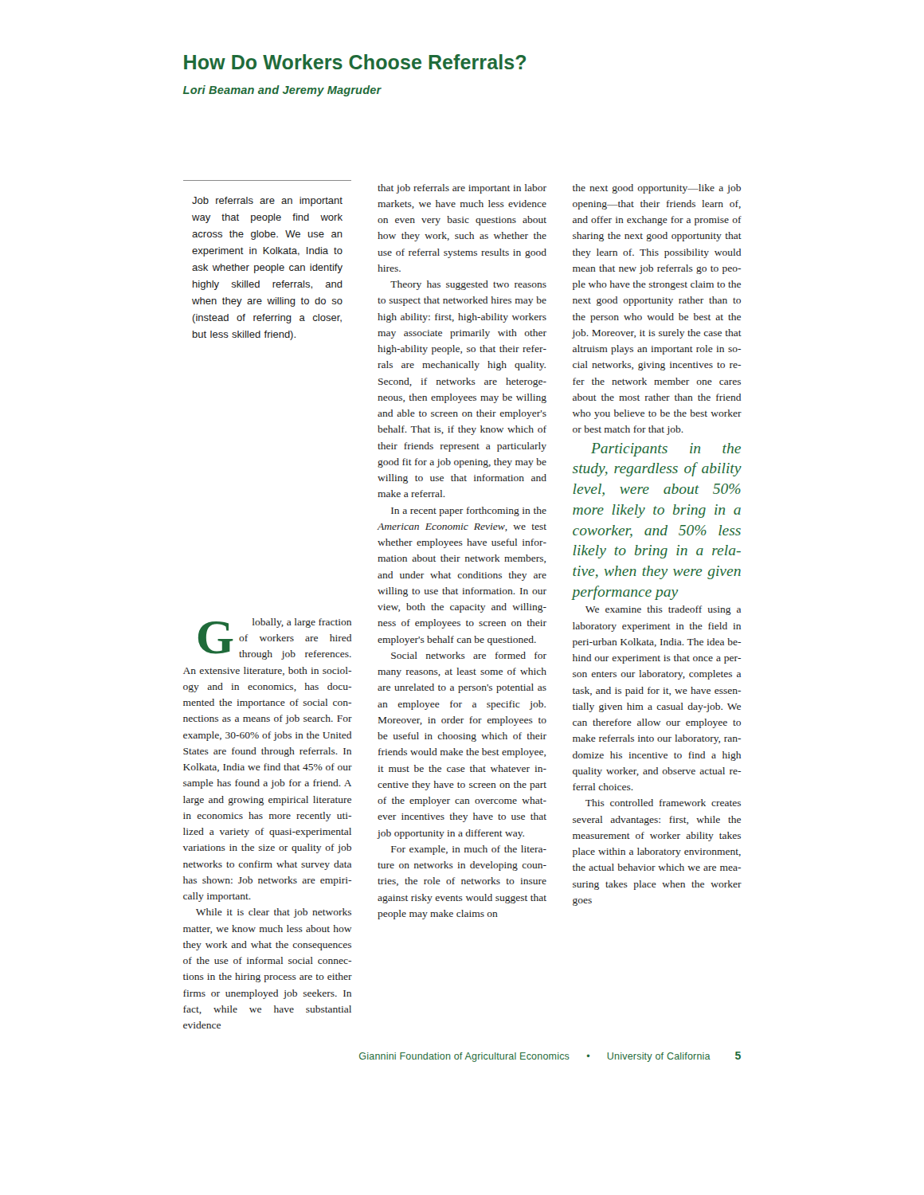How Do Workers Choose Referrals?
Lori Beaman and Jeremy Magruder
Job referrals are an important way that people find work across the globe. We use an experiment in Kolkata, India to ask whether people can identify highly skilled referrals, and when they are willing to do so (instead of referring a closer, but less skilled friend).
Globally, a large fraction of workers are hired through job references. An extensive literature, both in sociology and in economics, has documented the importance of social connections as a means of job search. For example, 30-60% of jobs in the United States are found through referrals. In Kolkata, India we find that 45% of our sample has found a job for a friend. A large and growing empirical literature in economics has more recently utilized a variety of quasi-experimental variations in the size or quality of job networks to confirm what survey data has shown: Job networks are empirically important.
While it is clear that job networks matter, we know much less about how they work and what the consequences of the use of informal social connections in the hiring process are to either firms or unemployed job seekers. In fact, while we have substantial evidence
that job referrals are important in labor markets, we have much less evidence on even very basic questions about how they work, such as whether the use of referral systems results in good hires.
Theory has suggested two reasons to suspect that networked hires may be high ability: first, high-ability workers may associate primarily with other high-ability people, so that their referrals are mechanically high quality. Second, if networks are heterogeneous, then employees may be willing and able to screen on their employer's behalf. That is, if they know which of their friends represent a particularly good fit for a job opening, they may be willing to use that information and make a referral.
In a recent paper forthcoming in the American Economic Review, we test whether employees have useful information about their network members, and under what conditions they are willing to use that information. In our view, both the capacity and willingness of employees to screen on their employer's behalf can be questioned.
Social networks are formed for many reasons, at least some of which are unrelated to a person's potential as an employee for a specific job. Moreover, in order for employees to be useful in choosing which of their friends would make the best employee, it must be the case that whatever incentive they have to screen on the part of the employer can overcome whatever incentives they have to use that job opportunity in a different way.
For example, in much of the literature on networks in developing countries, the role of networks to insure against risky events would suggest that people may make claims on
the next good opportunity—like a job opening—that their friends learn of, and offer in exchange for a promise of sharing the next good opportunity that they learn of. This possibility would mean that new job referrals go to people who have the strongest claim to the next good opportunity rather than to the person who would be best at the job. Moreover, it is surely the case that altruism plays an important role in social networks, giving incentives to refer the network member one cares about the most rather than the friend who you believe to be the best worker or best match for that job.
Participants in the study, regardless of ability level, were about 50% more likely to bring in a coworker, and 50% less likely to bring in a relative, when they were given performance pay
We examine this tradeoff using a laboratory experiment in the field in peri-urban Kolkata, India. The idea behind our experiment is that once a person enters our laboratory, completes a task, and is paid for it, we have essentially given him a casual day-job. We can therefore allow our employee to make referrals into our laboratory, randomize his incentive to find a high quality worker, and observe actual referral choices.
This controlled framework creates several advantages: first, while the measurement of worker ability takes place within a laboratory environment, the actual behavior which we are measuring takes place when the worker goes
Giannini Foundation of Agricultural Economics • University of California 5